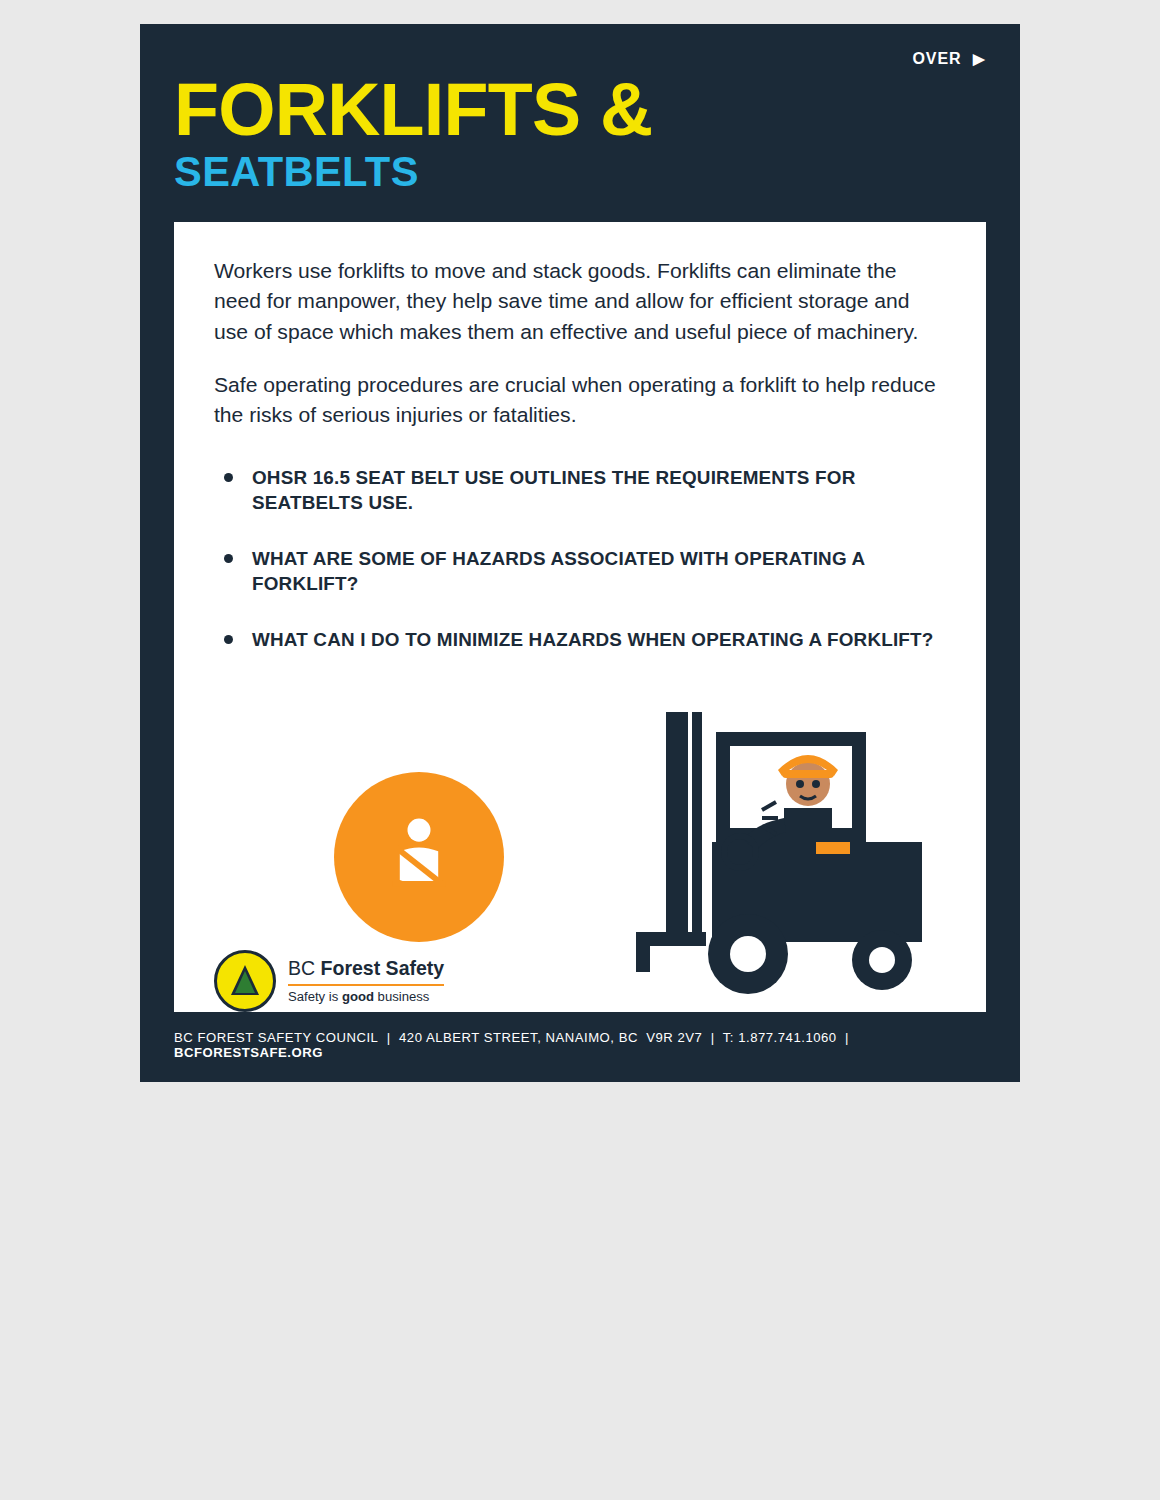OVER ▶
FORKLIFTS &
SEATBELTS
Workers use forklifts to move and stack goods. Forklifts can eliminate the need for manpower, they help save time and allow for efficient storage and use of space which makes them an effective and useful piece of machinery.
Safe operating procedures are crucial when operating a forklift to help reduce the risks of serious injuries or fatalities.
OHSR 16.5 Seat Belt Use outlines the requirements for seatbelts use.
What are some of hazards associated with operating a forklift?
What can I do to minimize hazards when operating a forklift?
BC Forest Safety
Safety is good business
BC FOREST SAFETY COUNCIL | 420 ALBERT STREET, NANAIMO, BC V9R 2V7 | T: 1.877.741.1060 | BCFORESTSAFE.ORG